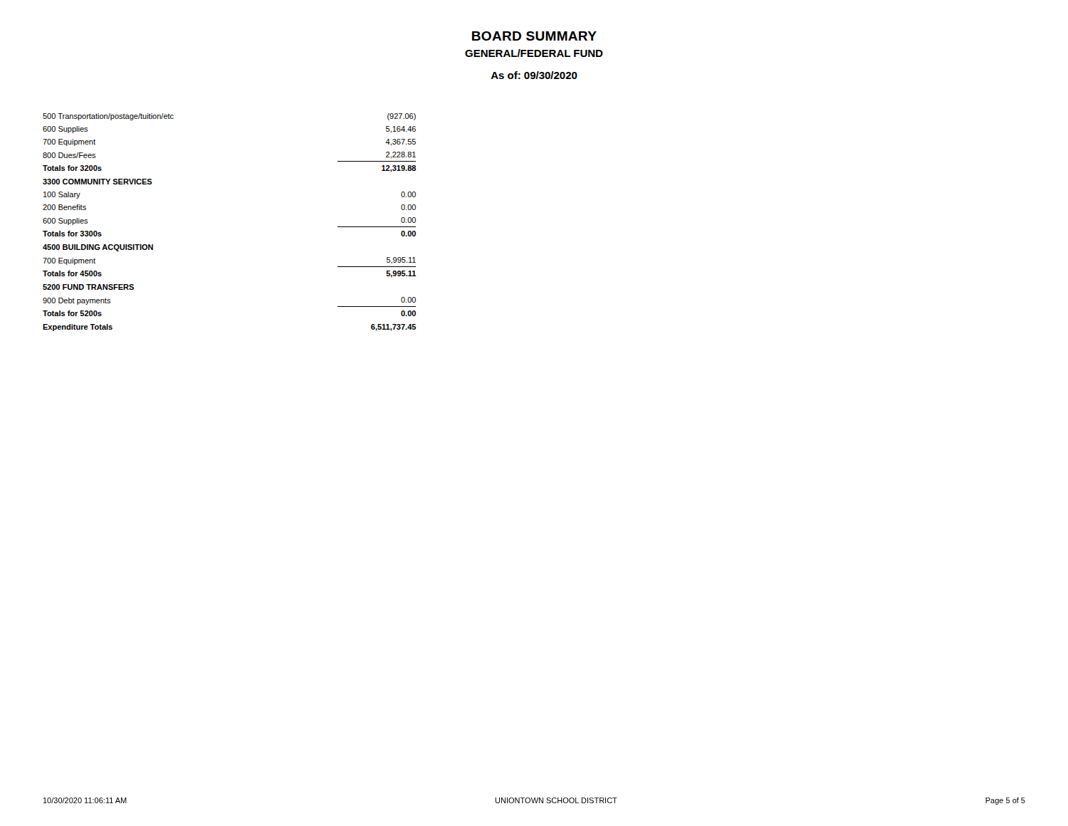BOARD SUMMARY
GENERAL/FEDERAL FUND
As of: 09/30/2020
| 500 Transportation/postage/tuition/etc | (927.06) |
| 600 Supplies | 5,164.46 |
| 700 Equipment | 4,367.55 |
| 800 Dues/Fees | 2,228.81 |
| Totals for 3200s | 12,319.88 |
| 3300 COMMUNITY SERVICES | |
| 100 Salary | 0.00 |
| 200 Benefits | 0.00 |
| 600 Supplies | 0.00 |
| Totals for 3300s | 0.00 |
| 4500 BUILDING ACQUISITION | |
| 700 Equipment | 5,995.11 |
| Totals for 4500s | 5,995.11 |
| 5200 FUND TRANSFERS | |
| 900 Debt payments | 0.00 |
| Totals for 5200s | 0.00 |
| Expenditure Totals | 6,511,737.45 |
10/30/2020 11:06:11 AM
UNIONTOWN SCHOOL DISTRICT
Page 5 of 5